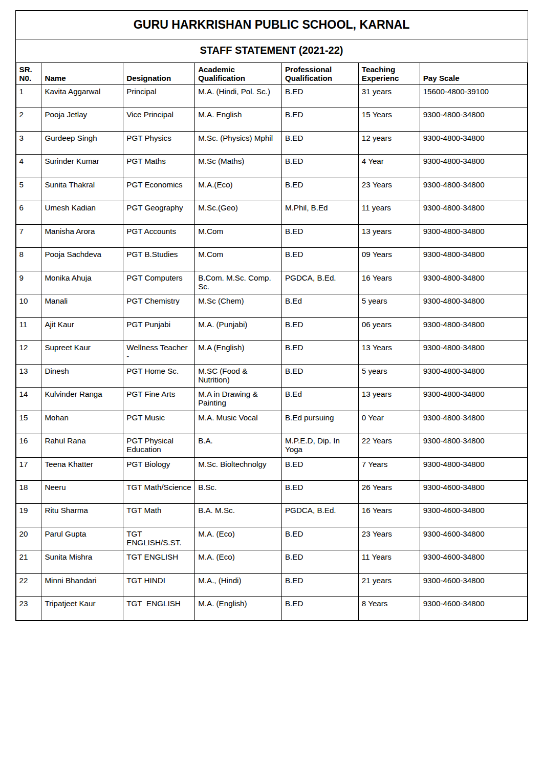GURU HARKRISHAN PUBLIC SCHOOL, KARNAL
STAFF STATEMENT (2021-22)
| SR. N0. | Name | Designation | Academic Qualification | Professional Qualification | Teaching Experienc | Pay Scale |
| --- | --- | --- | --- | --- | --- | --- |
| 1 | Kavita Aggarwal | Principal | M.A. (Hindi, Pol. Sc.) | B.ED | 31 years | 15600-4800-39100 |
| 2 | Pooja Jetlay | Vice Principal | M.A. English | B.ED | 15 Years | 9300-4800-34800 |
| 3 | Gurdeep Singh | PGT Physics | M.Sc. (Physics) Mphil | B.ED | 12 years | 9300-4800-34800 |
| 4 | Surinder Kumar | PGT Maths | M.Sc (Maths) | B.ED | 4 Year | 9300-4800-34800 |
| 5 | Sunita Thakral | PGT Economics | M.A.(Eco) | B.ED | 23 Years | 9300-4800-34800 |
| 6 | Umesh Kadian | PGT Geography | M.Sc.(Geo) | M.Phil, B.Ed | 11 years | 9300-4800-34800 |
| 7 | Manisha Arora | PGT Accounts | M.Com | B.ED | 13 years | 9300-4800-34800 |
| 8 | Pooja Sachdeva | PGT B.Studies | M.Com | B.ED | 09 Years | 9300-4800-34800 |
| 9 | Monika Ahuja | PGT Computers | B.Com. M.Sc. Comp. Sc. | PGDCA, B.Ed. | 16 Years | 9300-4800-34800 |
| 10 | Manali | PGT Chemistry | M.Sc (Chem) | B.Ed | 5 years | 9300-4800-34800 |
| 11 | Ajit Kaur | PGT Punjabi | M.A. (Punjabi) | B.ED | 06 years | 9300-4800-34800 |
| 12 | Supreet Kaur | Wellness Teacher - | M.A (English) | B.ED | 13 Years | 9300-4800-34800 |
| 13 | Dinesh | PGT Home Sc. | M.SC (Food & Nutrition) | B.ED | 5 years | 9300-4800-34800 |
| 14 | Kulvinder Ranga | PGT Fine Arts | M.A in Drawing & Painting | B.Ed | 13 years | 9300-4800-34800 |
| 15 | Mohan | PGT Music | M.A. Music Vocal | B.Ed pursuing | 0 Year | 9300-4800-34800 |
| 16 | Rahul Rana | PGT Physical Education | B.A. | M.P.E.D, Dip. In Yoga | 22 Years | 9300-4800-34800 |
| 17 | Teena Khatter | PGT Biology | M.Sc. Bioltechnolgy | B.ED | 7 Years | 9300-4800-34800 |
| 18 | Neeru | TGT Math/Science | B.Sc. | B.ED | 26 Years | 9300-4600-34800 |
| 19 | Ritu Sharma | TGT Math | B.A. M.Sc. | PGDCA, B.Ed. | 16 Years | 9300-4600-34800 |
| 20 | Parul Gupta | TGT ENGLISH/S.ST. | M.A. (Eco) | B.ED | 23 Years | 9300-4600-34800 |
| 21 | Sunita Mishra | TGT ENGLISH | M.A. (Eco) | B.ED | 11 Years | 9300-4600-34800 |
| 22 | Minni Bhandari | TGT HINDI | M.A., (Hindi) | B.ED | 21 years | 9300-4600-34800 |
| 23 | Tripatjeet Kaur | TGT ENGLISH | M.A. (English) | B.ED | 8 Years | 9300-4600-34800 |